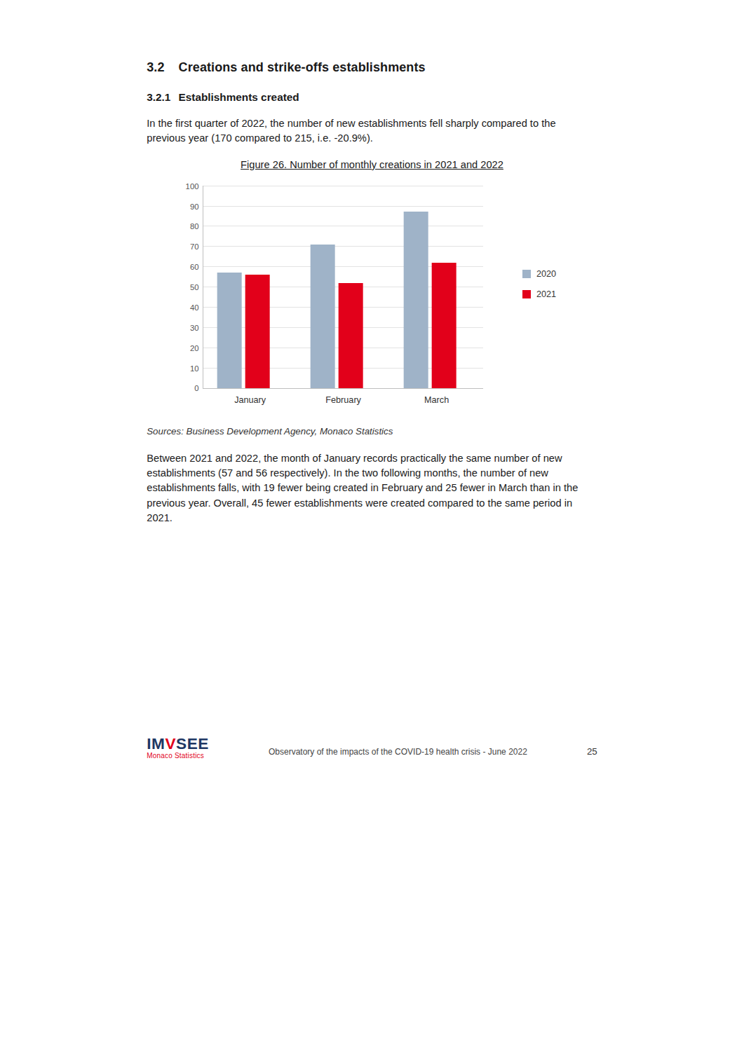3.2 Creations and strike-offs establishments
3.2.1 Establishments created
In the first quarter of 2022, the number of new establishments fell sharply compared to the previous year (170 compared to 215, i.e. -20.9%).
Figure 26. Number of monthly creations in 2021 and 2022
100
90
80
70
60
50
40
30
20
10
0
January
February
March
2020
2021
Sources: Business Development Agency, Monaco Statistics
Between 2021 and 2022, the month of January records practically the same number of new establishments (57 and 56 respectively). In the two following months, the number of new establishments falls, with 19 fewer being created in February and 25 fewer in March than in the previous year. Overall, 45 fewer establishments were created compared to the same period in 2021.
IMVSEE
Monaco Statistics
Observatory of the impacts of the COVID-19 health crisis - June 2022
25